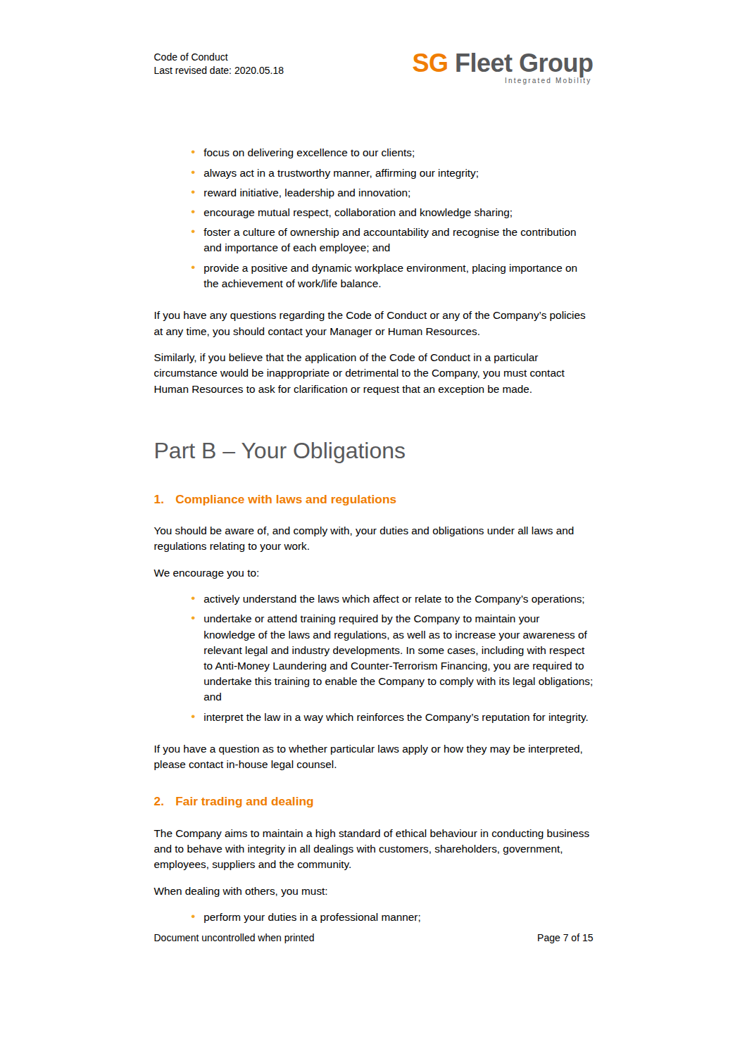Code of Conduct
Last revised date: 2020.05.18
SG Fleet Group
Integrated Mobility
focus on delivering excellence to our clients;
always act in a trustworthy manner, affirming our integrity;
reward initiative, leadership and innovation;
encourage mutual respect, collaboration and knowledge sharing;
foster a culture of ownership and accountability and recognise the contribution and importance of each employee; and
provide a positive and dynamic workplace environment, placing importance on the achievement of work/life balance.
If you have any questions regarding the Code of Conduct or any of the Company’s policies at any time, you should contact your Manager or Human Resources.
Similarly, if you believe that the application of the Code of Conduct in a particular circumstance would be inappropriate or detrimental to the Company, you must contact Human Resources to ask for clarification or request that an exception be made.
Part B – Your Obligations
1. Compliance with laws and regulations
You should be aware of, and comply with, your duties and obligations under all laws and regulations relating to your work.
We encourage you to:
actively understand the laws which affect or relate to the Company’s operations;
undertake or attend training required by the Company to maintain your knowledge of the laws and regulations, as well as to increase your awareness of relevant legal and industry developments. In some cases, including with respect to Anti-Money Laundering and Counter-Terrorism Financing, you are required to undertake this training to enable the Company to comply with its legal obligations; and
interpret the law in a way which reinforces the Company’s reputation for integrity.
If you have a question as to whether particular laws apply or how they may be interpreted, please contact in-house legal counsel.
2. Fair trading and dealing
The Company aims to maintain a high standard of ethical behaviour in conducting business and to behave with integrity in all dealings with customers, shareholders, government, employees, suppliers and the community.
When dealing with others, you must:
perform your duties in a professional manner;
Document uncontrolled when printed
Page 7 of 15